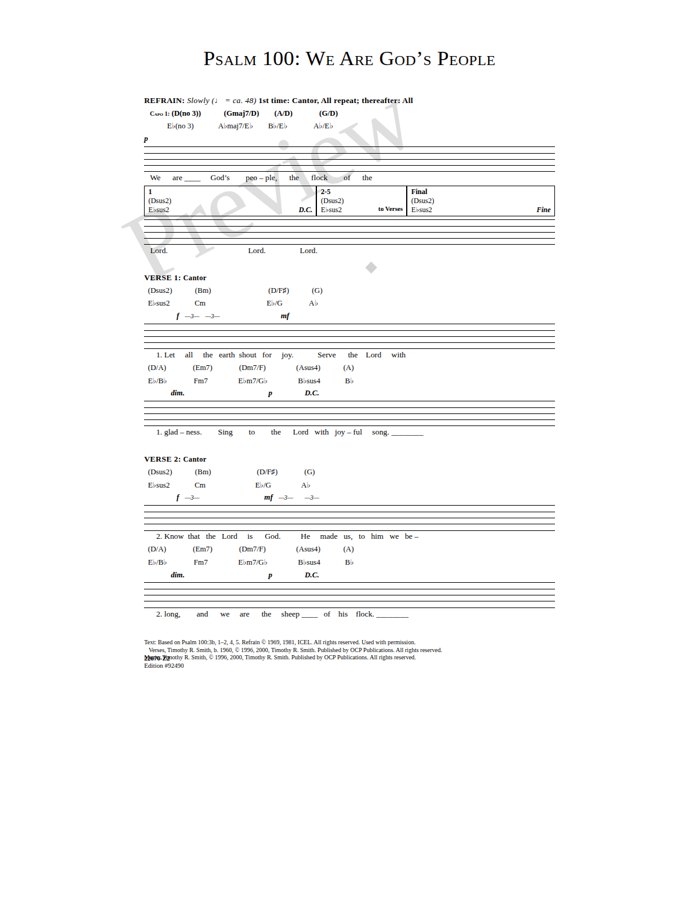Psalm 100: We Are God’s People
Preview
REFRAIN: Slowly (♩ = ca. 48) 1st time: Cantor, All repeat; thereafter: All
Capo 1: (D(no 3)) (Gmaj7/D) (A/D) (G/D)
E♭(no 3) A♭maj7/E♭ B♭/E♭ A♭/E♭
p
We are ____ God’s peo – ple, the flock of the
1
(Dsus2)
E♭sus2 D.C.
2-5
(Dsus2)
E♭sus2 to Verses
Final
(Dsus2)
E♭sus2 Fine
Lord. Lord. Lord.
VERSE 1: Cantor
(Dsus2) (Bm) (D/F♯) (G)
E♭sus2 Cm E♭/G A♭
f —3— —3— mf
1. Let all the earth shout for joy. Serve the Lord with
(D/A) (Em7) (Dm7/F) (Asus4) (A)
E♭/B♭ Fm7 E♭m7/G♭ B♭sus4 B♭
dim. p D.C.
1. glad – ness. Sing to the Lord with joy – ful song. ________
VERSE 2: Cantor
(Dsus2) (Bm) (D/F♯) (G)
E♭sus2 Cm E♭/G A♭
f —3— mf —3— —3—
2. Know that the Lord is God. He made us, to him we be –
(D/A) (Em7) (Dm7/F) (Asus4) (A)
E♭/B♭ Fm7 E♭m7/G♭ B♭sus4 B♭
dim. p D.C.
2. long, and we are the sheep ____ of his flock. ________
Text: Based on Psalm 100:3b, 1–2, 4, 5. Refrain © 1969, 1981, ICEL. All rights reserved. Used with permission.
Verses, Timothy R. Smith, b. 1960, © 1996, 2000, Timothy R. Smith. Published by OCP Publications. All rights reserved.
Music: Timothy R. Smith, © 1996, 2000, Timothy R. Smith. Published by OCP Publications. All rights reserved.
22670-Z2
Edition #92490